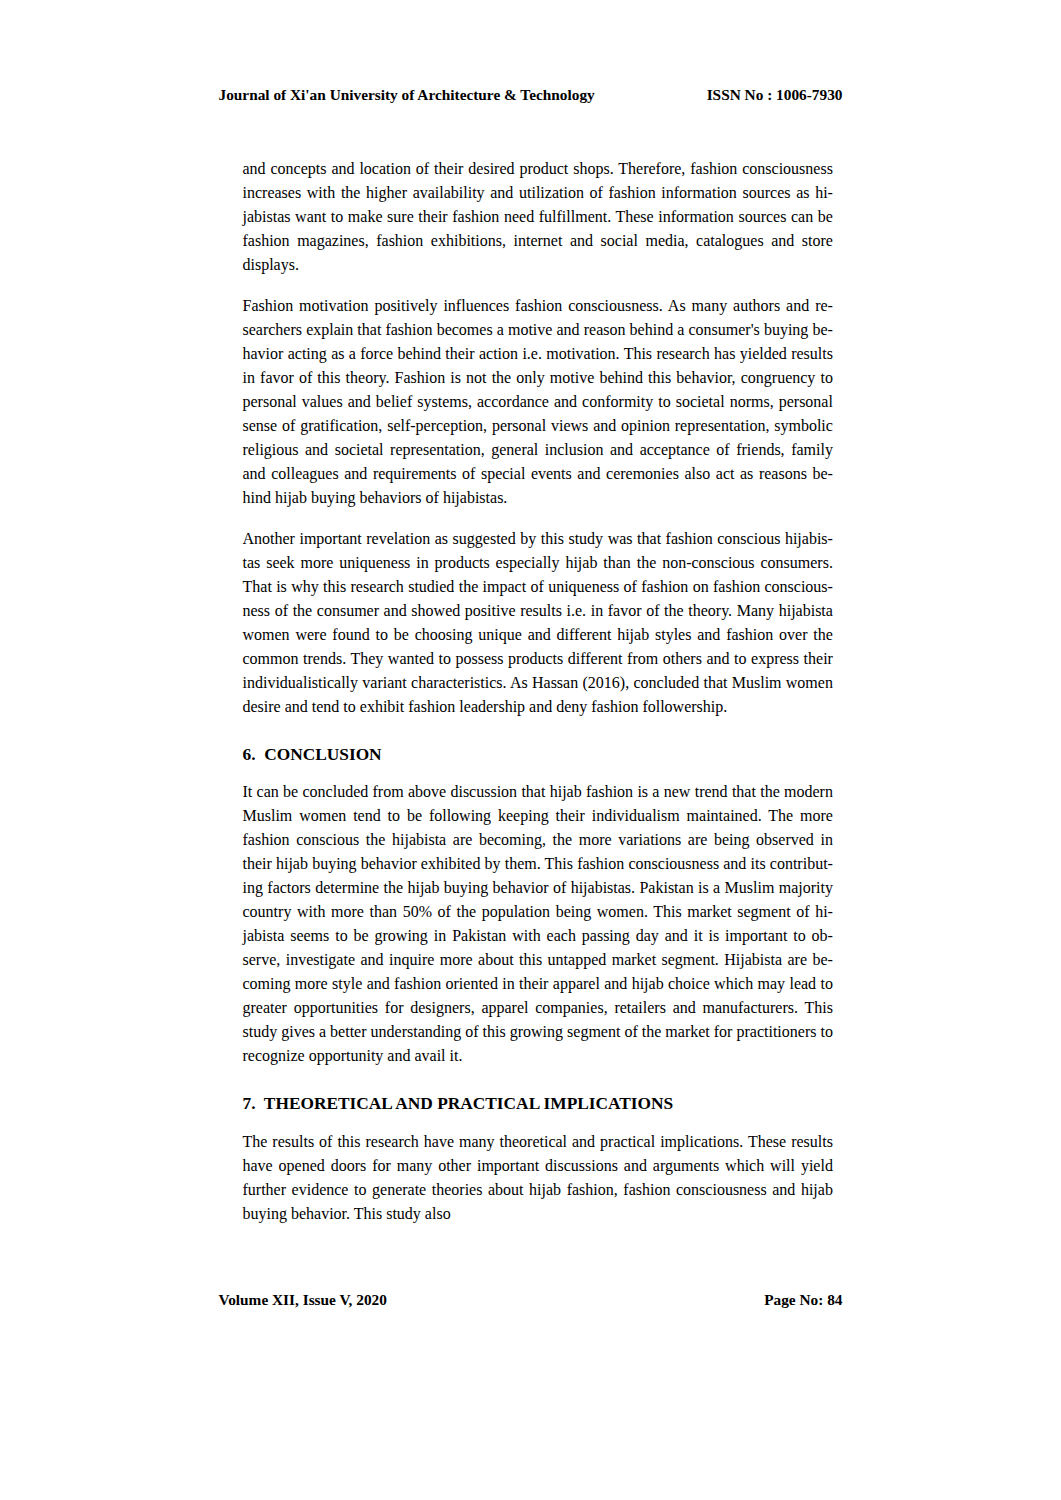Journal of Xi'an University of Architecture & Technology
ISSN No : 1006-7930
and concepts and location of their desired product shops. Therefore, fashion consciousness increases with the higher availability and utilization of fashion information sources as hijabistas want to make sure their fashion need fulfillment. These information sources can be fashion magazines, fashion exhibitions, internet and social media, catalogues and store displays.
Fashion motivation positively influences fashion consciousness. As many authors and researchers explain that fashion becomes a motive and reason behind a consumer's buying behavior acting as a force behind their action i.e. motivation. This research has yielded results in favor of this theory. Fashion is not the only motive behind this behavior, congruency to personal values and belief systems, accordance and conformity to societal norms, personal sense of gratification, self-perception, personal views and opinion representation, symbolic religious and societal representation, general inclusion and acceptance of friends, family and colleagues and requirements of special events and ceremonies also act as reasons behind hijab buying behaviors of hijabistas.
Another important revelation as suggested by this study was that fashion conscious hijabistas seek more uniqueness in products especially hijab than the non-conscious consumers. That is why this research studied the impact of uniqueness of fashion on fashion consciousness of the consumer and showed positive results i.e. in favor of the theory. Many hijabista women were found to be choosing unique and different hijab styles and fashion over the common trends. They wanted to possess products different from others and to express their individualistically variant characteristics. As Hassan (2016), concluded that Muslim women desire and tend to exhibit fashion leadership and deny fashion followership.
6. CONCLUSION
It can be concluded from above discussion that hijab fashion is a new trend that the modern Muslim women tend to be following keeping their individualism maintained. The more fashion conscious the hijabista are becoming, the more variations are being observed in their hijab buying behavior exhibited by them. This fashion consciousness and its contributing factors determine the hijab buying behavior of hijabistas. Pakistan is a Muslim majority country with more than 50% of the population being women. This market segment of hijabista seems to be growing in Pakistan with each passing day and it is important to observe, investigate and inquire more about this untapped market segment. Hijabista are becoming more style and fashion oriented in their apparel and hijab choice which may lead to greater opportunities for designers, apparel companies, retailers and manufacturers. This study gives a better understanding of this growing segment of the market for practitioners to recognize opportunity and avail it.
7. THEORETICAL AND PRACTICAL IMPLICATIONS
The results of this research have many theoretical and practical implications. These results have opened doors for many other important discussions and arguments which will yield further evidence to generate theories about hijab fashion, fashion consciousness and hijab buying behavior. This study also
Volume XII, Issue V, 2020
Page No: 84